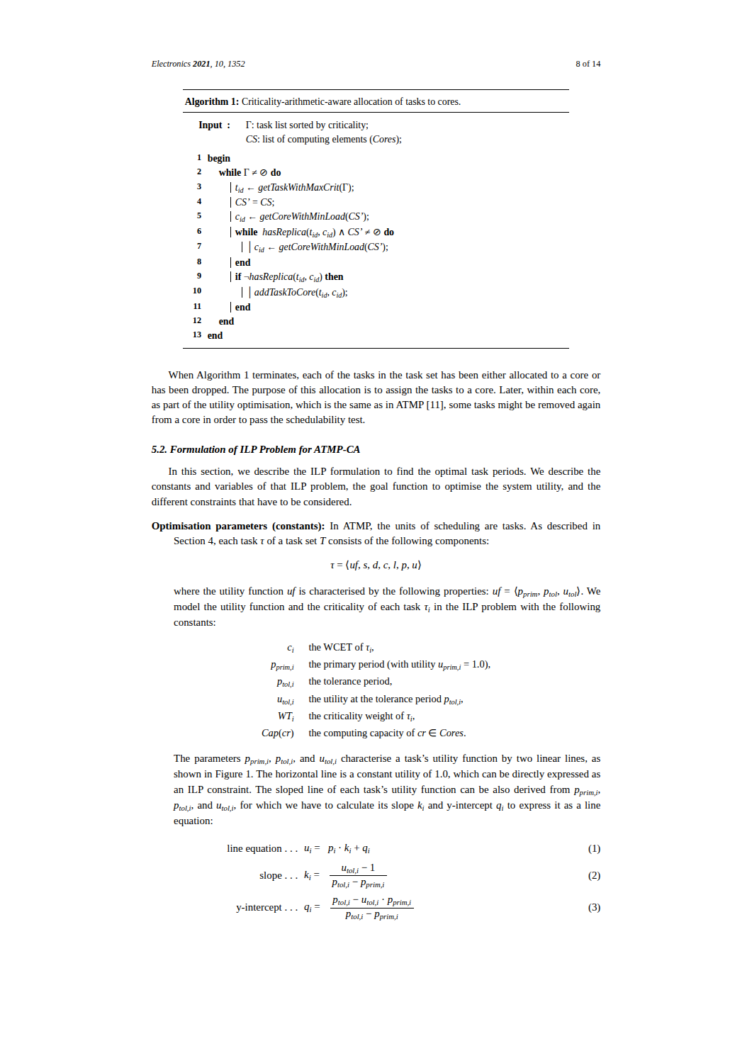Electronics 2021, 10, 1352
8 of 14
Algorithm 1: Criticality-arithmetic-aware allocation of tasks to cores.
Input :
Γ: task list sorted by criticality;
CS: list of computing elements (Cores);
| 1 | begin |
| 2 | while Γ ≠ ⊘ do |
| 3 | t id ← getTaskWithMaxCrit (Γ); |
| 4 | CS’ = CS ; |
| 5 | c id ← getCoreWithMinLoad ( CS’ ); |
| 6 | while hasReplica ( t id , c id ) ∧ CS’ ≠ ⊘ do |
| 7 | │ c id ← getCoreWithMinLoad ( CS’ ); |
| 8 | end |
| 9 | if ¬ hasReplica ( t id , c id ) then |
| 10 | │ addTaskToCore ( t id , c id ); |
| 11 | end |
| 12 | end |
| 13 | end |
When Algorithm 1 terminates, each of the tasks in the task set has been either allocated to a core or has been dropped. The purpose of this allocation is to assign the tasks to a core. Later, within each core, as part of the utility optimisation, which is the same as in ATMP [11], some tasks might be removed again from a core in order to pass the schedulability test.
5.2. Formulation of ILP Problem for ATMP-CA
In this section, we describe the ILP formulation to find the optimal task periods. We describe the constants and variables of that ILP problem, the goal function to optimise the system utility, and the different constraints that have to be considered.
Optimisation parameters (constants): In ATMP, the units of scheduling are tasks. As described in Section 4, each task τ of a task set T consists of the following components:
τ = ⟨uf, s, d, c, l, p, u⟩
where the utility function uf is characterised by the following properties: uf = ⟨pprim, ptol, utol⟩. We model the utility function and the criticality of each task τi in the ILP problem with the following constants:
| c i | the WCET of τ i , |
| p prim,i | the primary period (with utility u prim,i = 1.0), |
| p tol,i | the tolerance period, |
| u tol,i | the utility at the tolerance period p tol,i , |
| WT i | the criticality weight of τ i , |
| Cap ( cr ) | the computing capacity of cr ∈ Cores . |
The parameters pprim,i, ptol,i, and utol,i characterise a task’s utility function by two linear lines, as shown in Figure 1. The horizontal line is a constant utility of 1.0, which can be directly expressed as an ILP constraint. The sloped line of each task’s utility function can be also derived from pprim,i, ptol,i, and utol,i, for which we have to calculate its slope ki and y-intercept qi to express it as a line equation:
| line equation . . . | u i = p i · k i + q i | (1) |
| slope . . . | k i = u tol,i − 1 p tol,i − p prim,i | (2) |
| y-intercept . . . | q i = p tol,i − u tol,i · p prim,i p tol,i − p prim,i | (3) |